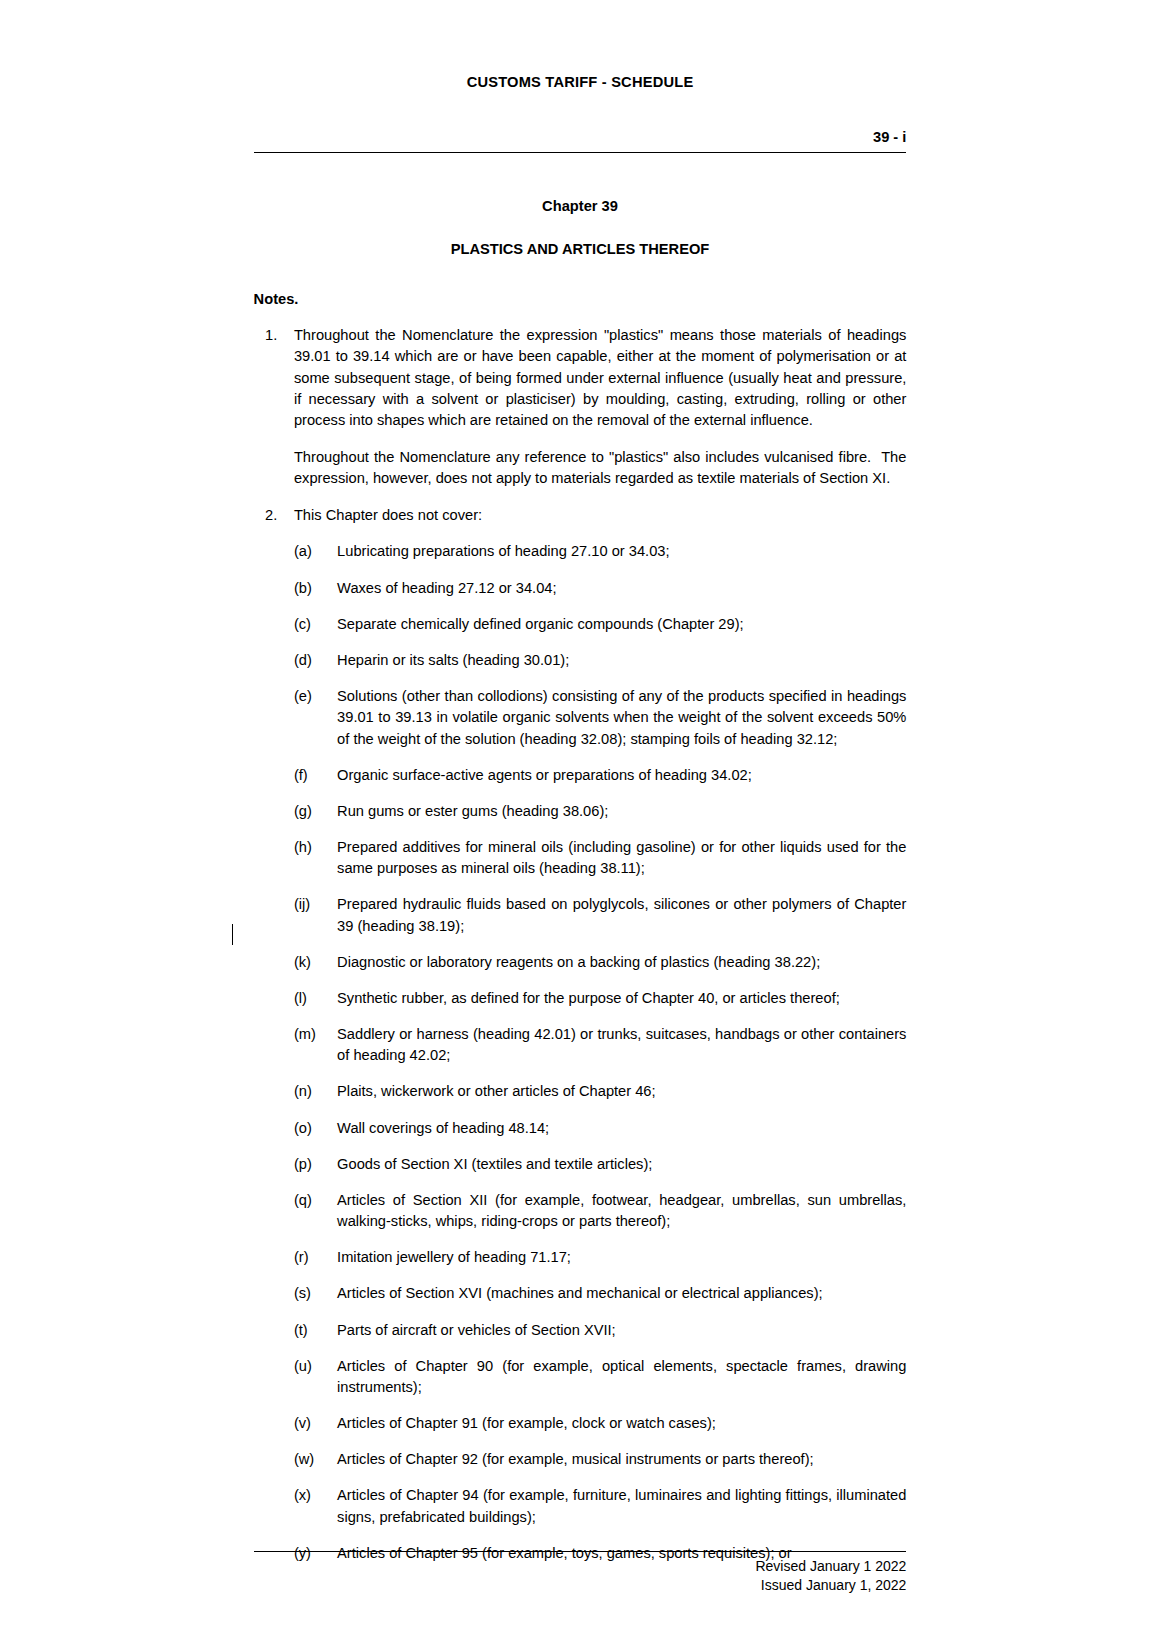CUSTOMS TARIFF - SCHEDULE
39 - i
Chapter 39
PLASTICS AND ARTICLES THEREOF
Notes.
Throughout the Nomenclature the expression "plastics" means those materials of headings 39.01 to 39.14 which are or have been capable, either at the moment of polymerisation or at some subsequent stage, of being formed under external influence (usually heat and pressure, if necessary with a solvent or plasticiser) by moulding, casting, extruding, rolling or other process into shapes which are retained on the removal of the external influence.
Throughout the Nomenclature any reference to "plastics" also includes vulcanised fibre. The expression, however, does not apply to materials regarded as textile materials of Section XI.
This Chapter does not cover:
(a) Lubricating preparations of heading 27.10 or 34.03;
(b) Waxes of heading 27.12 or 34.04;
(c) Separate chemically defined organic compounds (Chapter 29);
(d) Heparin or its salts (heading 30.01);
(e) Solutions (other than collodions) consisting of any of the products specified in headings 39.01 to 39.13 in volatile organic solvents when the weight of the solvent exceeds 50% of the weight of the solution (heading 32.08); stamping foils of heading 32.12;
(f) Organic surface-active agents or preparations of heading 34.02;
(g) Run gums or ester gums (heading 38.06);
(h) Prepared additives for mineral oils (including gasoline) or for other liquids used for the same purposes as mineral oils (heading 38.11);
(ij) Prepared hydraulic fluids based on polyglycols, silicones or other polymers of Chapter 39 (heading 38.19);
(k) Diagnostic or laboratory reagents on a backing of plastics (heading 38.22);
(l) Synthetic rubber, as defined for the purpose of Chapter 40, or articles thereof;
(m) Saddlery or harness (heading 42.01) or trunks, suitcases, handbags or other containers of heading 42.02;
(n) Plaits, wickerwork or other articles of Chapter 46;
(o) Wall coverings of heading 48.14;
(p) Goods of Section XI (textiles and textile articles);
(q) Articles of Section XII (for example, footwear, headgear, umbrellas, sun umbrellas, walking-sticks, whips, riding-crops or parts thereof);
(r) Imitation jewellery of heading 71.17;
(s) Articles of Section XVI (machines and mechanical or electrical appliances);
(t) Parts of aircraft or vehicles of Section XVII;
(u) Articles of Chapter 90 (for example, optical elements, spectacle frames, drawing instruments);
(v) Articles of Chapter 91 (for example, clock or watch cases);
(w) Articles of Chapter 92 (for example, musical instruments or parts thereof);
(x) Articles of Chapter 94 (for example, furniture, luminaires and lighting fittings, illuminated signs, prefabricated buildings);
(y) Articles of Chapter 95 (for example, toys, games, sports requisites); or
Revised January 1 2022
Issued January 1, 2022